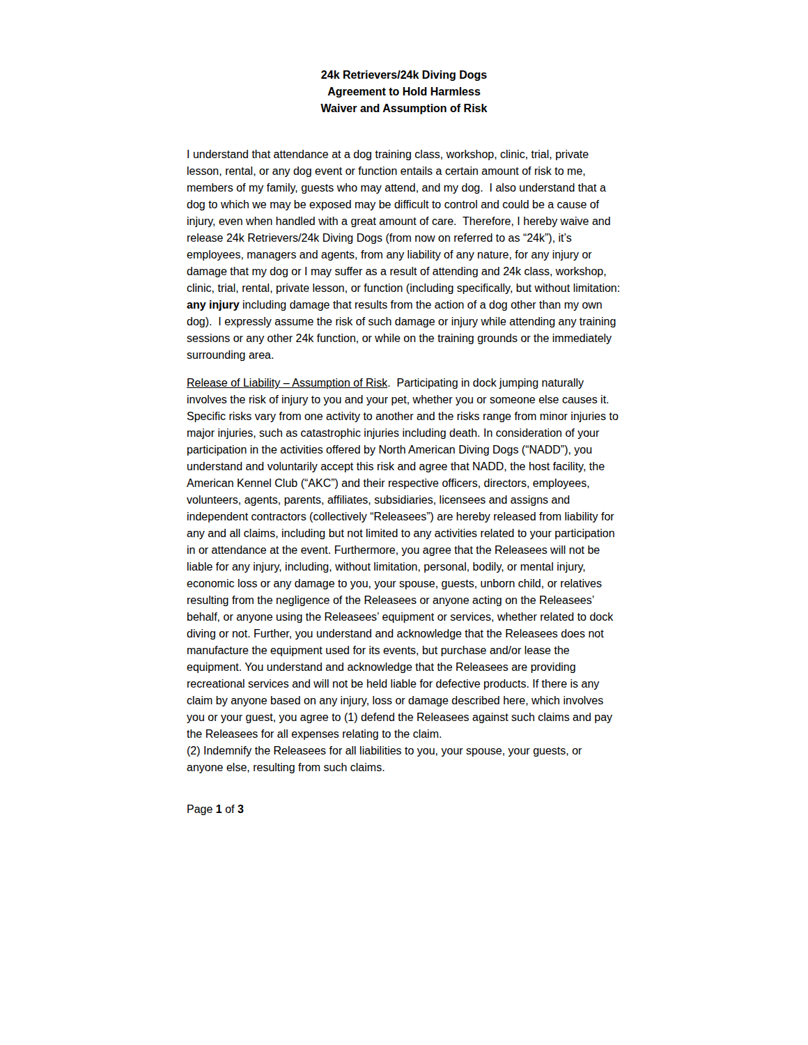24k Retrievers/24k Diving Dogs
Agreement to Hold Harmless
Waiver and Assumption of Risk
I understand that attendance at a dog training class, workshop, clinic, trial, private lesson, rental, or any dog event or function entails a certain amount of risk to me, members of my family, guests who may attend, and my dog. I also understand that a dog to which we may be exposed may be difficult to control and could be a cause of injury, even when handled with a great amount of care. Therefore, I hereby waive and release 24k Retrievers/24k Diving Dogs (from now on referred to as “24k”), it’s employees, managers and agents, from any liability of any nature, for any injury or damage that my dog or I may suffer as a result of attending and 24k class, workshop, clinic, trial, rental, private lesson, or function (including specifically, but without limitation: any injury including damage that results from the action of a dog other than my own dog). I expressly assume the risk of such damage or injury while attending any training sessions or any other 24k function, or while on the training grounds or the immediately surrounding area.
Release of Liability – Assumption of Risk. Participating in dock jumping naturally involves the risk of injury to you and your pet, whether you or someone else causes it. Specific risks vary from one activity to another and the risks range from minor injuries to major injuries, such as catastrophic injuries including death. In consideration of your participation in the activities offered by North American Diving Dogs (“NADD”), you understand and voluntarily accept this risk and agree that NADD, the host facility, the American Kennel Club (“AKC”) and their respective officers, directors, employees, volunteers, agents, parents, affiliates, subsidiaries, licensees and assigns and independent contractors (collectively “Releasees”) are hereby released from liability for any and all claims, including but not limited to any activities related to your participation in or attendance at the event. Furthermore, you agree that the Releasees will not be liable for any injury, including, without limitation, personal, bodily, or mental injury, economic loss or any damage to you, your spouse, guests, unborn child, or relatives resulting from the negligence of the Releasees or anyone acting on the Releasees’ behalf, or anyone using the Releasees’ equipment or services, whether related to dock diving or not. Further, you understand and acknowledge that the Releasees does not manufacture the equipment used for its events, but purchase and/or lease the equipment. You understand and acknowledge that the Releasees are providing recreational services and will not be held liable for defective products. If there is any claim by anyone based on any injury, loss or damage described here, which involves you or your guest, you agree to (1) defend the Releasees against such claims and pay the Releasees for all expenses relating to the claim.
(2) Indemnify the Releasees for all liabilities to you, your spouse, your guests, or anyone else, resulting from such claims.
Page 1 of 3